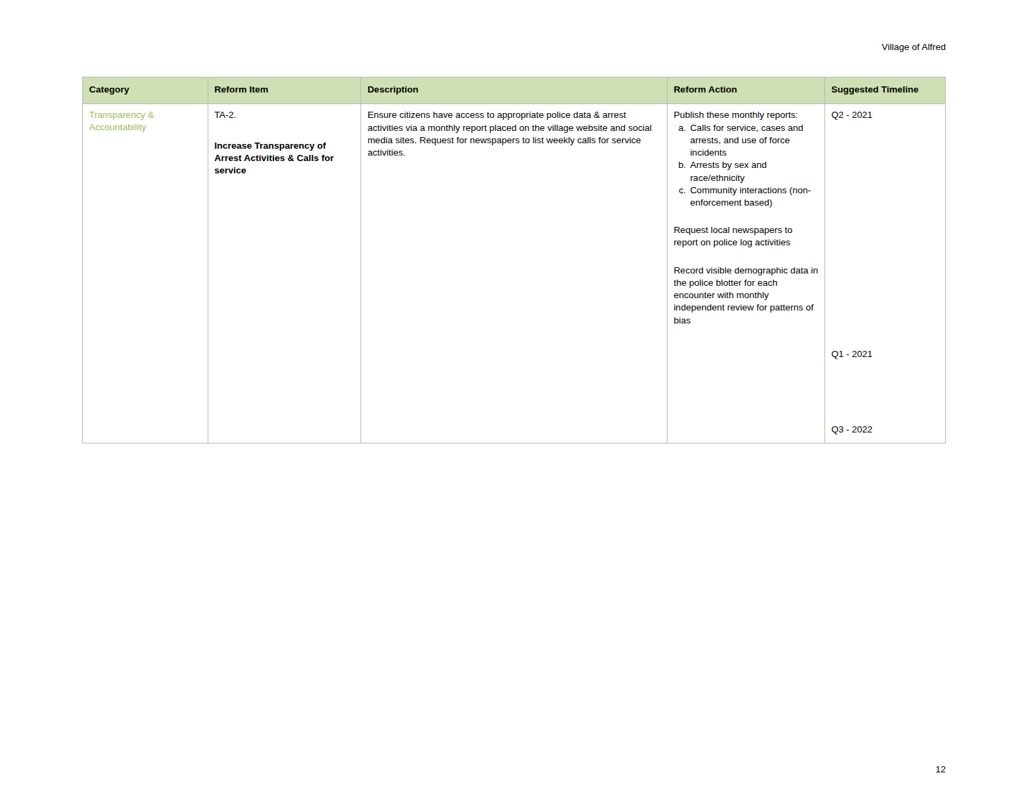Village of Alfred
| Category | Reform Item | Description | Reform Action | Suggested Timeline |
| --- | --- | --- | --- | --- |
| Transparency & Accountability | TA-2. Increase Transparency of Arrest Activities & Calls for service | Ensure citizens have access to appropriate police data & arrest activities via a monthly report placed on the village website and social media sites. Request for newspapers to list weekly calls for service activities. | Publish these monthly reports: Calls for service, cases and arrests, and use of force incidents Arrests by sex and race/ethnicity Community interactions (non-enforcement based) Request local newspapers to report on police log activities Record visible demographic data in the police blotter for each encounter with monthly independent review for patterns of bias | Q2 - 2021 Q1 - 2021 Q3 - 2022 |
12